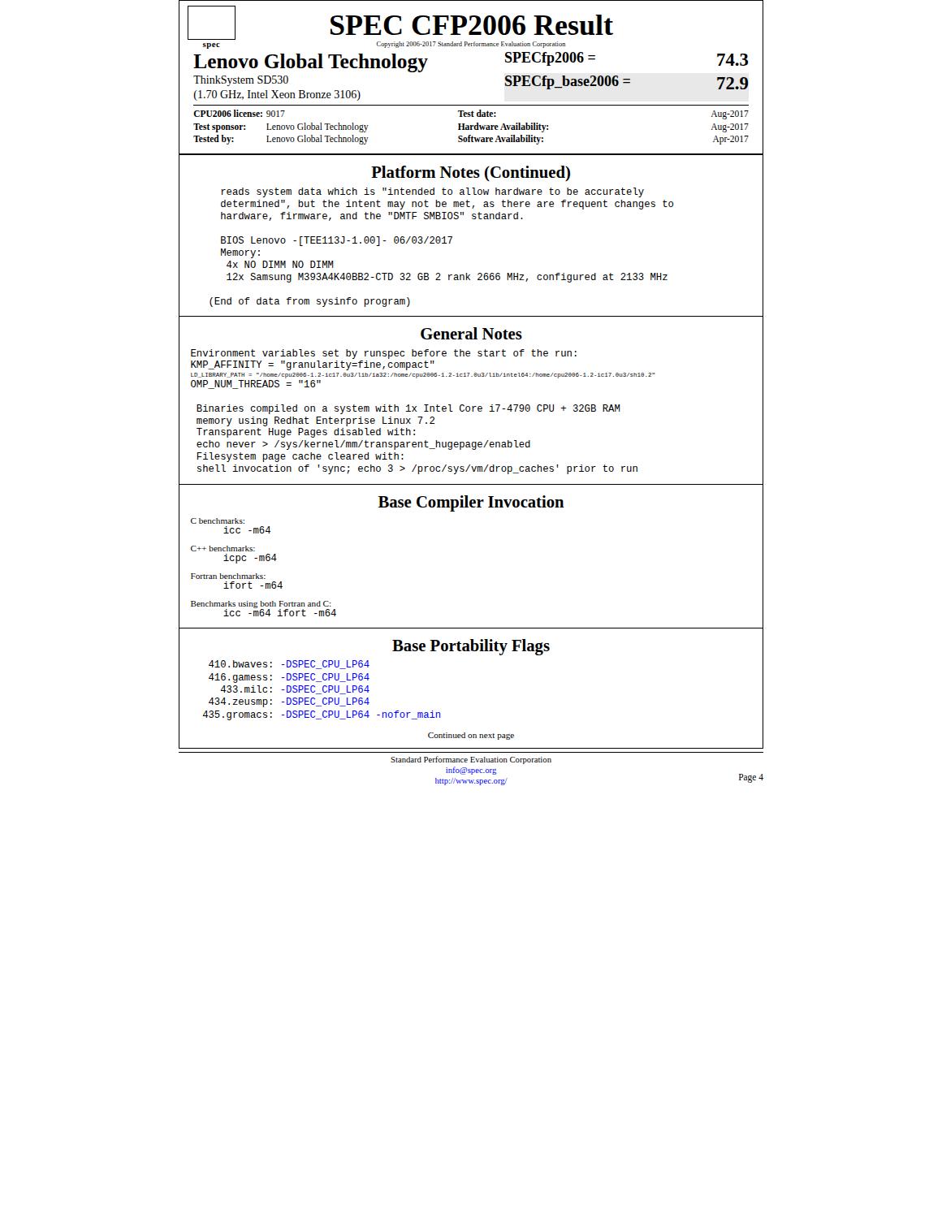spec
SPEC CFP2006 Result
Copyright 2006-2017 Standard Performance Evaluation Corporation
| Lenovo Global Technology | / SPECfp2006 = / 74.3 / |
| ThinkSystem SD530 (1.70 GHz, Intel Xeon Bronze 3106) | / SPECfp_base2006 = / 72.9 / |
| CPU2006 license: | 9017 | Test date: | Aug-2017 |
| Test sponsor: | Lenovo Global Technology | Hardware Availability: | Aug-2017 |
| Tested by: | Lenovo Global Technology | Software Availability: | Apr-2017 |
Platform Notes (Continued)
     reads system data which is "intended to allow hardware to be accurately
     determined", but the intent may not be met, as there are frequent changes to
     hardware, firmware, and the "DMTF SMBIOS" standard.

     BIOS Lenovo -[TEE113J-1.00]- 06/03/2017
     Memory:
      4x NO DIMM NO DIMM
      12x Samsung M393A4K40BB2-CTD 32 GB 2 rank 2666 MHz, configured at 2133 MHz

   (End of data from sysinfo program)
General Notes
Environment variables set by runspec before the start of the run:
KMP_AFFINITY = "granularity=fine,compact"
LD_LIBRARY_PATH = "/home/cpu2006-1.2-ic17.0u3/lib/ia32:/home/cpu2006-1.2-ic17.0u3/lib/intel64:/home/cpu2006-1.2-ic17.0u3/sh10.2"
OMP_NUM_THREADS = "16"

 Binaries compiled on a system with 1x Intel Core i7-4790 CPU + 32GB RAM
 memory using Redhat Enterprise Linux 7.2
 Transparent Huge Pages disabled with:
 echo never > /sys/kernel/mm/transparent_hugepage/enabled
 Filesystem page cache cleared with:
 shell invocation of 'sync; echo 3 > /proc/sys/vm/drop_caches' prior to run
Base Compiler Invocation
C benchmarks:
icc -m64
C++ benchmarks:
icpc -m64
Fortran benchmarks:
ifort -m64
Benchmarks using both Fortran and C:
icc -m64 ifort -m64
Base Portability Flags
410.bwaves: -DSPEC_CPU_LP64
416.gamess: -DSPEC_CPU_LP64
433.milc: -DSPEC_CPU_LP64
434.zeusmp: -DSPEC_CPU_LP64
435.gromacs: -DSPEC_CPU_LP64 -nofor_main
Continued on next page
Standard Performance Evaluation Corporation
info@spec.org
http://www.spec.org/
Page 4